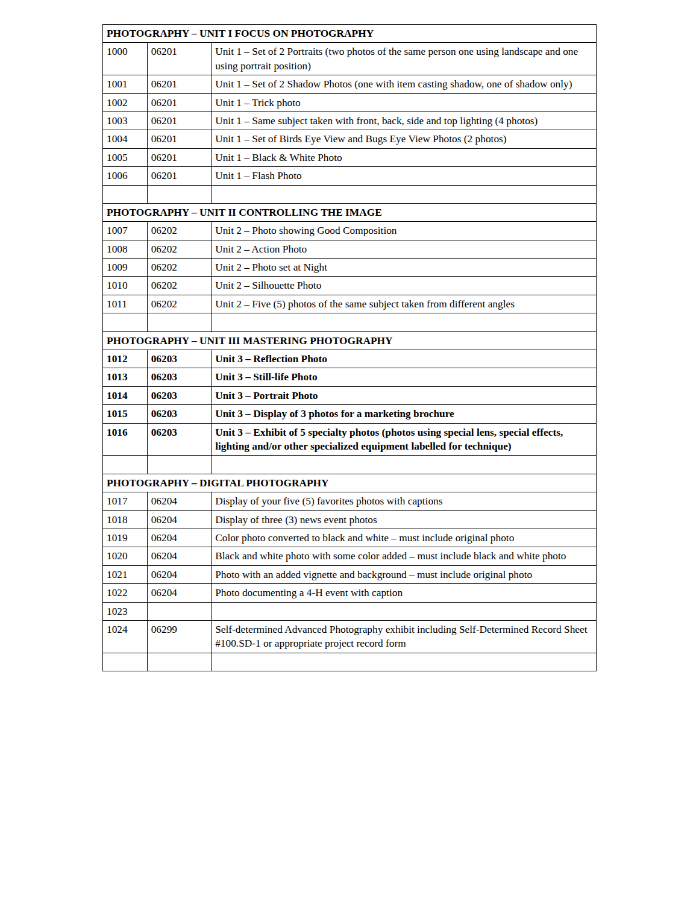| PHOTOGRAPHY – UNIT I FOCUS ON PHOTOGRAPHY |
| 1000 | 06201 | Unit 1 – Set of 2 Portraits (two photos of the same person one using landscape and one using portrait position) |
| 1001 | 06201 | Unit 1 – Set of 2 Shadow Photos (one with item casting shadow, one of shadow only) |
| 1002 | 06201 | Unit 1 – Trick photo |
| 1003 | 06201 | Unit 1 – Same subject taken with front, back, side and top lighting (4 photos) |
| 1004 | 06201 | Unit 1 – Set of Birds Eye View and Bugs Eye View Photos (2 photos) |
| 1005 | 06201 | Unit 1 – Black & White Photo |
| 1006 | 06201 | Unit 1 – Flash Photo |
| PHOTOGRAPHY – UNIT II CONTROLLING THE IMAGE |
| 1007 | 06202 | Unit 2 – Photo showing Good Composition |
| 1008 | 06202 | Unit 2 – Action Photo |
| 1009 | 06202 | Unit 2 – Photo set at Night |
| 1010 | 06202 | Unit 2 – Silhouette Photo |
| 1011 | 06202 | Unit 2 – Five (5) photos of the same subject taken from different angles |
| PHOTOGRAPHY – UNIT III MASTERING PHOTOGRAPHY |
| 1012 | 06203 | Unit 3 – Reflection Photo |
| 1013 | 06203 | Unit 3 – Still-life Photo |
| 1014 | 06203 | Unit 3 – Portrait Photo |
| 1015 | 06203 | Unit 3 – Display of 3 photos for a marketing brochure |
| 1016 | 06203 | Unit 3 – Exhibit of 5 specialty photos (photos using special lens, special effects, lighting and/or other specialized equipment labelled for technique) |
| PHOTOGRAPHY – DIGITAL PHOTOGRAPHY |
| 1017 | 06204 | Display of your five (5) favorites photos with captions |
| 1018 | 06204 | Display of three (3) news event photos |
| 1019 | 06204 | Color photo converted to black and white – must include original photo |
| 1020 | 06204 | Black and white photo with some color added – must include black and white photo |
| 1021 | 06204 | Photo with an added vignette and background – must include original photo |
| 1022 | 06204 | Photo documenting a 4-H event with caption |
| 1023 | | |
| 1024 | 06299 | Self-determined Advanced Photography exhibit including Self-Determined Record Sheet #100.SD-1 or appropriate project record form |